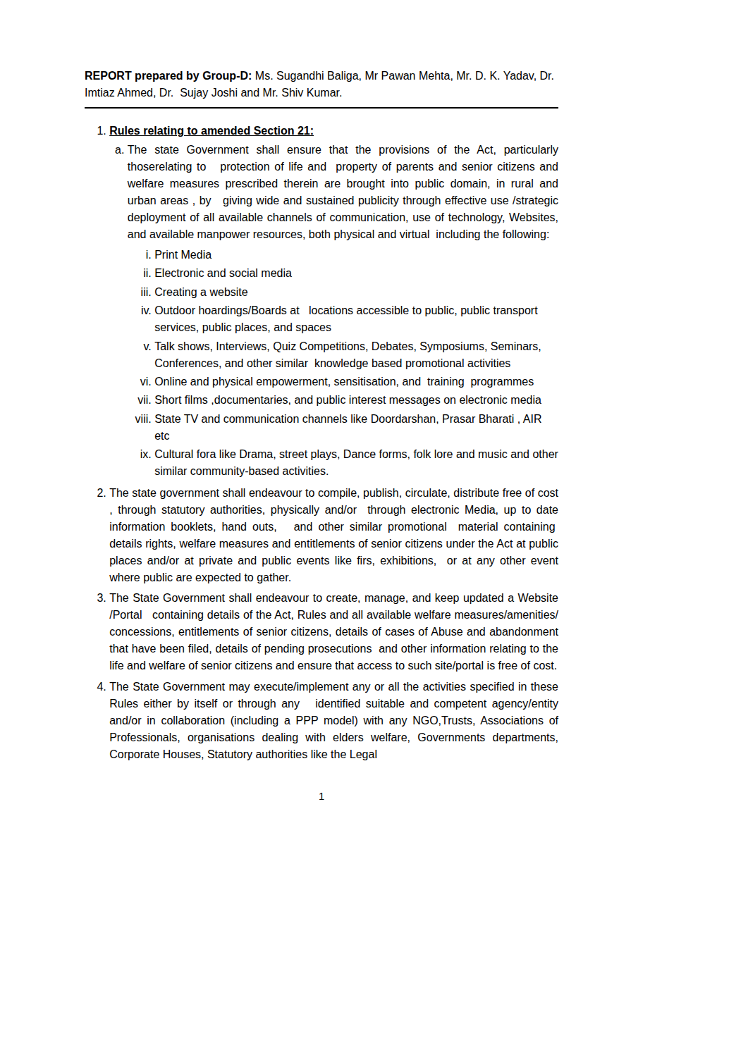REPORT prepared by Group-D: Ms. Sugandhi Baliga, Mr Pawan Mehta, Mr. D. K. Yadav, Dr. Imtiaz Ahmed, Dr. Sujay Joshi and Mr. Shiv Kumar.
Rules relating to amended Section 21:
The state Government shall ensure that the provisions of the Act, particularly thoserelating to protection of life and property of parents and senior citizens and welfare measures prescribed therein are brought into public domain, in rural and urban areas , by giving wide and sustained publicity through effective use /strategic deployment of all available channels of communication, use of technology, Websites, and available manpower resources, both physical and virtual including the following:
Print Media
Electronic and social media
Creating a website
Outdoor hoardings/Boards at locations accessible to public, public transport services, public places, and spaces
Talk shows, Interviews, Quiz Competitions, Debates, Symposiums, Seminars, Conferences, and other similar knowledge based promotional activities
Online and physical empowerment, sensitisation, and training programmes
Short films ,documentaries, and public interest messages on electronic media
State TV and communication channels like Doordarshan, Prasar Bharati , AIR etc
Cultural fora like Drama, street plays, Dance forms, folk lore and music and other similar community-based activities.
The state government shall endeavour to compile, publish, circulate, distribute free of cost , through statutory authorities, physically and/or through electronic Media, up to date information booklets, hand outs, and other similar promotional material containing details rights, welfare measures and entitlements of senior citizens under the Act at public places and/or at private and public events like firs, exhibitions, or at any other event where public are expected to gather.
The State Government shall endeavour to create, manage, and keep updated a Website /Portal containing details of the Act, Rules and all available welfare measures/amenities/ concessions, entitlements of senior citizens, details of cases of Abuse and abandonment that have been filed, details of pending prosecutions and other information relating to the life and welfare of senior citizens and ensure that access to such site/portal is free of cost.
The State Government may execute/implement any or all the activities specified in these Rules either by itself or through any identified suitable and competent agency/entity and/or in collaboration (including a PPP model) with any NGO,Trusts, Associations of Professionals, organisations dealing with elders welfare, Governments departments, Corporate Houses, Statutory authorities like the Legal
1